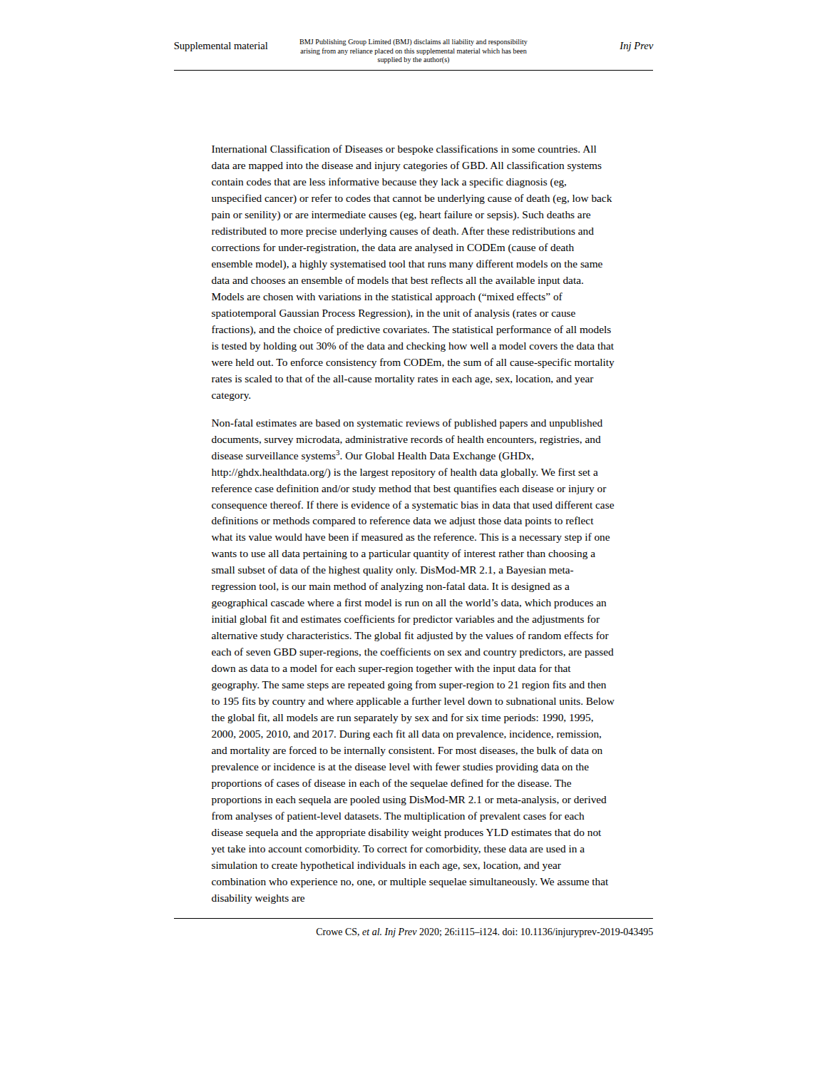Supplemental material
BMJ Publishing Group Limited (BMJ) disclaims all liability and responsibility arising from any reliance placed on this supplemental material which has been supplied by the author(s)
Inj Prev
International Classification of Diseases or bespoke classifications in some countries. All data are mapped into the disease and injury categories of GBD. All classification systems contain codes that are less informative because they lack a specific diagnosis (eg, unspecified cancer) or refer to codes that cannot be underlying cause of death (eg, low back pain or senility) or are intermediate causes (eg, heart failure or sepsis). Such deaths are redistributed to more precise underlying causes of death. After these redistributions and corrections for under-registration, the data are analysed in CODEm (cause of death ensemble model), a highly systematised tool that runs many different models on the same data and chooses an ensemble of models that best reflects all the available input data. Models are chosen with variations in the statistical approach (“mixed effects” of spatiotemporal Gaussian Process Regression), in the unit of analysis (rates or cause fractions), and the choice of predictive covariates. The statistical performance of all models is tested by holding out 30% of the data and checking how well a model covers the data that were held out. To enforce consistency from CODEm, the sum of all cause-specific mortality rates is scaled to that of the all-cause mortality rates in each age, sex, location, and year category.
Non-fatal estimates are based on systematic reviews of published papers and unpublished documents, survey microdata, administrative records of health encounters, registries, and disease surveillance systems3. Our Global Health Data Exchange (GHDx, http://ghdx.healthdata.org/) is the largest repository of health data globally. We first set a reference case definition and/or study method that best quantifies each disease or injury or consequence thereof. If there is evidence of a systematic bias in data that used different case definitions or methods compared to reference data we adjust those data points to reflect what its value would have been if measured as the reference. This is a necessary step if one wants to use all data pertaining to a particular quantity of interest rather than choosing a small subset of data of the highest quality only. DisMod-MR 2.1, a Bayesian meta-regression tool, is our main method of analyzing non-fatal data. It is designed as a geographical cascade where a first model is run on all the world’s data, which produces an initial global fit and estimates coefficients for predictor variables and the adjustments for alternative study characteristics. The global fit adjusted by the values of random effects for each of seven GBD super-regions, the coefficients on sex and country predictors, are passed down as data to a model for each super-region together with the input data for that geography. The same steps are repeated going from super-region to 21 region fits and then to 195 fits by country and where applicable a further level down to subnational units. Below the global fit, all models are run separately by sex and for six time periods: 1990, 1995, 2000, 2005, 2010, and 2017. During each fit all data on prevalence, incidence, remission, and mortality are forced to be internally consistent. For most diseases, the bulk of data on prevalence or incidence is at the disease level with fewer studies providing data on the proportions of cases of disease in each of the sequelae defined for the disease. The proportions in each sequela are pooled using DisMod-MR 2.1 or meta-analysis, or derived from analyses of patient-level datasets. The multiplication of prevalent cases for each disease sequela and the appropriate disability weight produces YLD estimates that do not yet take into account comorbidity. To correct for comorbidity, these data are used in a simulation to create hypothetical individuals in each age, sex, location, and year combination who experience no, one, or multiple sequelae simultaneously. We assume that disability weights are
Crowe CS, et al. Inj Prev 2020; 26:i115–i124. doi: 10.1136/injuryprev-2019-043495